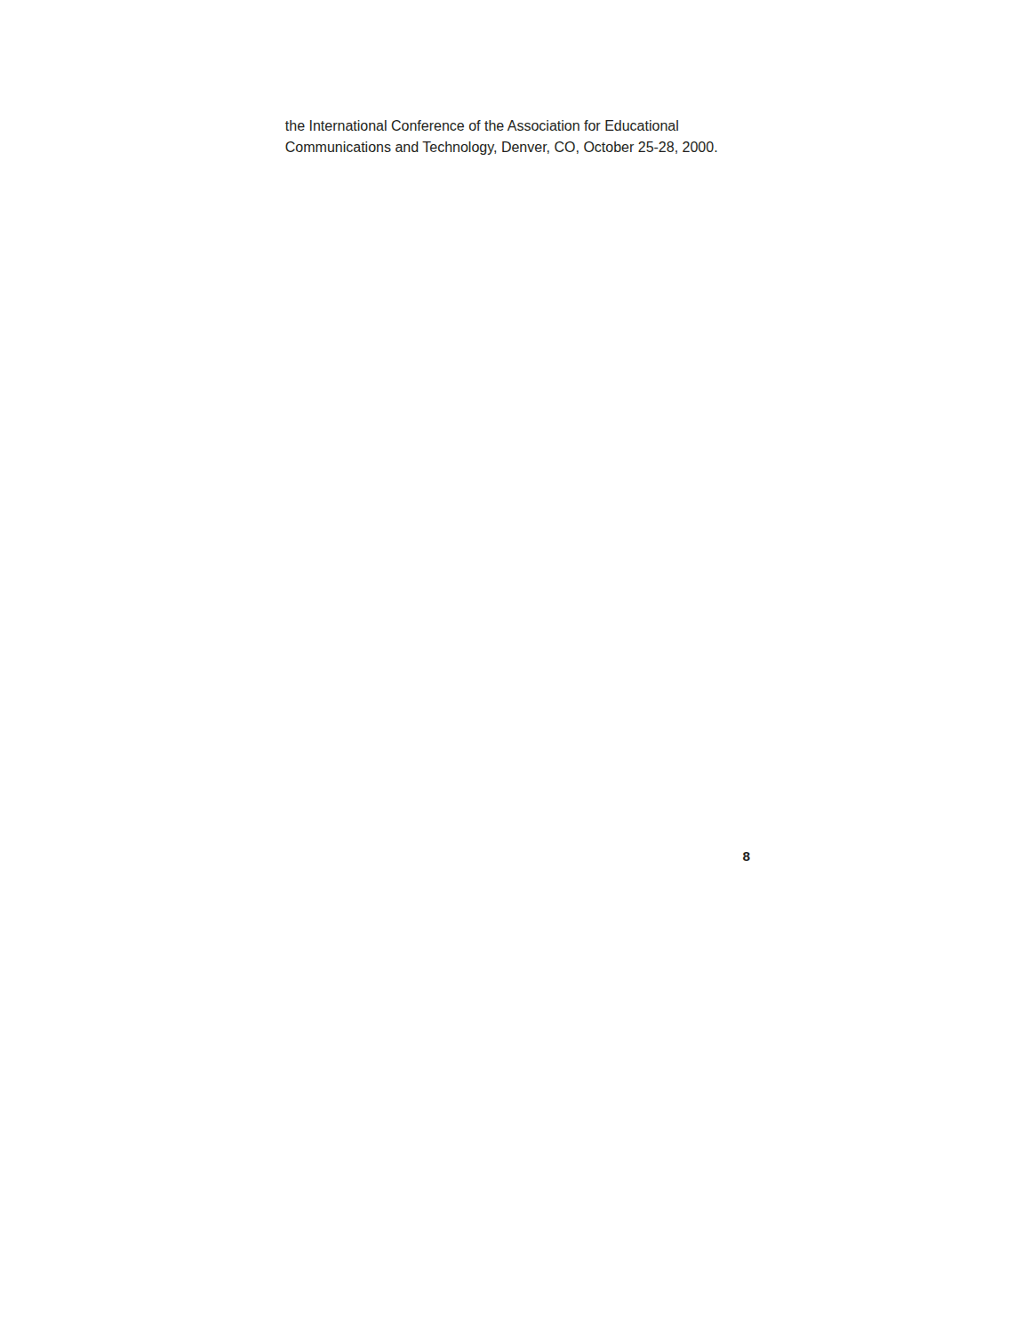the International Conference of the Association for Educational Communications and Technology, Denver, CO, October 25-28, 2000.
8